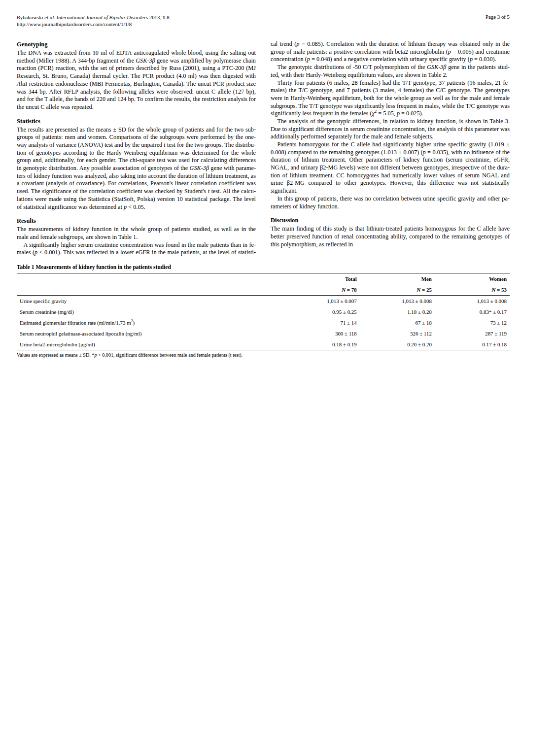Rybakowski et al. International Journal of Bipolar Disorders 2013, 1:8
http://www.journalbipolardisorders.com/content/1/1/8
Page 3 of 5
Genotyping
The DNA was extracted from 10 ml of EDTA-anticoagulated whole blood, using the salting out method (Miller 1988). A 344-bp fragment of the GSK-3β gene was amplified by polymerase chain reaction (PCR) reaction, with the set of primers described by Russ (2001), using a PTC-200 (MJ Research, St. Bruno, Canada) thermal cycler. The PCR product (4.0 ml) was then digested with Alu I restriction endonuclease (MBI Fermentas, Burlington, Canada). The uncut PCR product size was 344 bp. After RFLP analysis, the following alleles were observed: uncut C allele (127 bp), and for the T allele, the bands of 220 and 124 bp. To confirm the results, the restriction analysis for the uncut C allele was repeated.
Statistics
The results are presented as the means ± SD for the whole group of patients and for the two subgroups of patients: men and women. Comparisons of the subgroups were performed by the one-way analysis of variance (ANOVA) test and by the unpaired t test for the two groups. The distribution of genotypes according to the Hardy-Weinberg equilibrium was determined for the whole group and, additionally, for each gender. The chi-square test was used for calculating differences in genotypic distribution. Any possible association of genotypes of the GSK-3β gene with parameters of kidney function was analyzed, also taking into account the duration of lithium treatment, as a covariant (analysis of covariance). For correlations, Pearson's linear correlation coefficient was used. The significance of the correlation coefficient was checked by Student's t test. All the calculations were made using the Statistica (StatSoft, Polska) version 10 statistical package. The level of statistical significance was determined at p < 0.05.
Results
The measurements of kidney function in the whole group of patients studied, as well as in the male and female subgroups, are shown in Table 1.
A significantly higher serum creatinine concentration was found in the male patients than in females (p < 0.001). This was reflected in a lower eGFR in the male patients, at the level of statistical trend (p = 0.085). Correlation with the duration of lithium therapy was obtained only in the group of male patients: a positive correlation with beta2-microglobulin (p = 0.005) and creatinine concentration (p = 0.048) and a negative correlation with urinary specific gravity (p = 0.030).
The genotypic distributions of -50 C/T polymorphism of the GSK-3β gene in the patients studied, with their Hardy-Weinberg equilibrium values, are shown in Table 2.
Thirty-four patients (6 males, 28 females) had the T/T genotype, 37 patients (16 males, 21 females) the T/C genotype, and 7 patients (3 males, 4 females) the C/C genotype. The genotypes were in Hardy-Weinberg equilibrium, both for the whole group as well as for the male and female subgroups. The T/T genotype was significantly less frequent in males, while the T/C genotype was significantly less frequent in the females (χ2 = 5.05, p = 0.025).
The analysis of the genotypic differences, in relation to kidney function, is shown in Table 3. Due to significant differences in serum creatinine concentration, the analysis of this parameter was additionally performed separately for the male and female subjects.
Patients homozygous for the C allele had significantly higher urine specific gravity (1.019 ± 0.008) compared to the remaining genotypes (1.013 ± 0.007) (p = 0.035), with no influence of the duration of lithium treatment. Other parameters of kidney function (serum creatinine, eGFR, NGAL, and urinary β2-MG levels) were not different between genotypes, irrespective of the duration of lithium treatment. CC homozygotes had numerically lower values of serum NGAL and urine β2-MG compared to other genotypes. However, this difference was not statistically significant.
In this group of patients, there was no correlation between urine specific gravity and other parameters of kidney function.
Discussion
The main finding of this study is that lithium-treated patients homozygous for the C allele have better preserved function of renal concentrating ability, compared to the remaining genotypes of this polymorphism, as reflected in
Table 1 Measurements of kidney function in the patients studied
| | Total | Men | Women |
| --- | --- | --- | --- |
| | N = 78 | N = 25 | N = 53 |
| Urine specific gravity | 1,013 ± 0.007 | 1,013 ± 0.008 | 1,013 ± 0.008 |
| Serum creatinine (mg/dl) | 0.95 ± 0.25 | 1.18 ± 0.28 | 0.83* ± 0.17 |
| Estimated glomerular filtration rate (ml/min/1.73 m 2 ) | 71 ± 14 | 67 ± 18 | 73 ± 12 |
| Serum neutrophil gelatinase-associated lipocalin (ng/ml) | 300 ± 118 | 326 ± 112 | 287 ± 119 |
| Urine beta2-microglobulin (μg/ml) | 0.18 ± 0.19 | 0.20 ± 0.20 | 0.17 ± 0.18 |
Values are expressed as means ± SD. *p < 0.001, significant difference between male and female patients (t test).